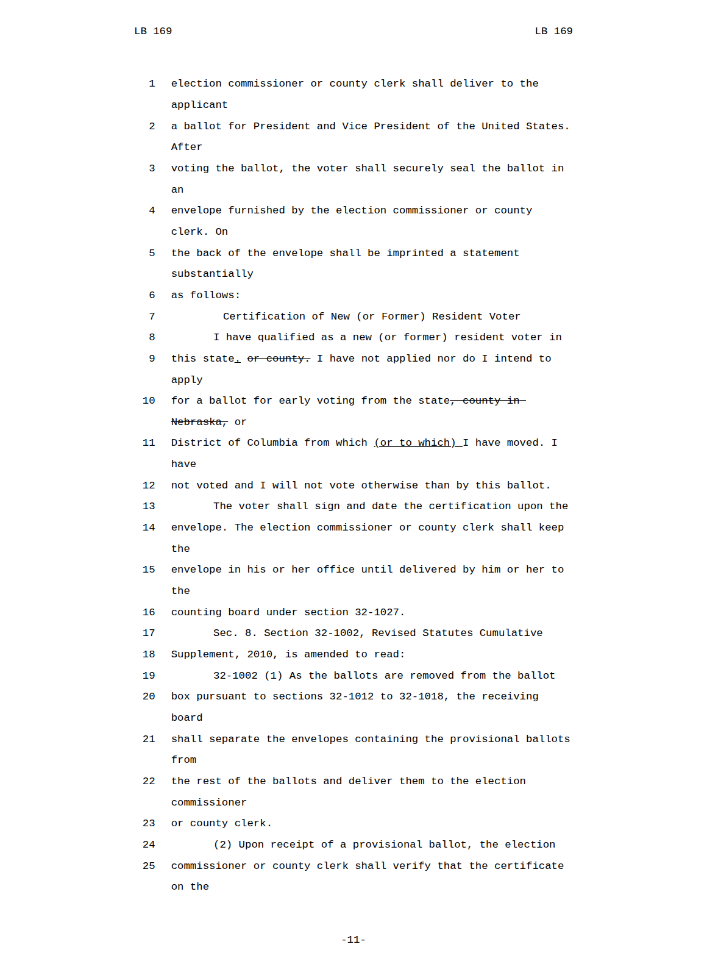LB 169 LB 169
election commissioner or county clerk shall deliver to the applicant
a ballot for President and Vice President of the United States. After
voting the ballot, the voter shall securely seal the ballot in an
envelope furnished by the election commissioner or county clerk. On
the back of the envelope shall be imprinted a statement substantially
as follows:
Certification of New (or Former) Resident Voter
I have qualified as a new (or former) resident voter in
this state. or county. I have not applied nor do I intend to apply
for a ballot for early voting from the state, county in Nebraska, or
District of Columbia from which (or to which) I have moved. I have
not voted and I will not vote otherwise than by this ballot.
The voter shall sign and date the certification upon the
envelope. The election commissioner or county clerk shall keep the
envelope in his or her office until delivered by him or her to the
counting board under section 32-1027.
Sec. 8. Section 32-1002, Revised Statutes Cumulative
Supplement, 2010, is amended to read:
32-1002 (1) As the ballots are removed from the ballot
box pursuant to sections 32-1012 to 32-1018, the receiving board
shall separate the envelopes containing the provisional ballots from
the rest of the ballots and deliver them to the election commissioner
or county clerk.
(2) Upon receipt of a provisional ballot, the election
commissioner or county clerk shall verify that the certificate on the
-11-